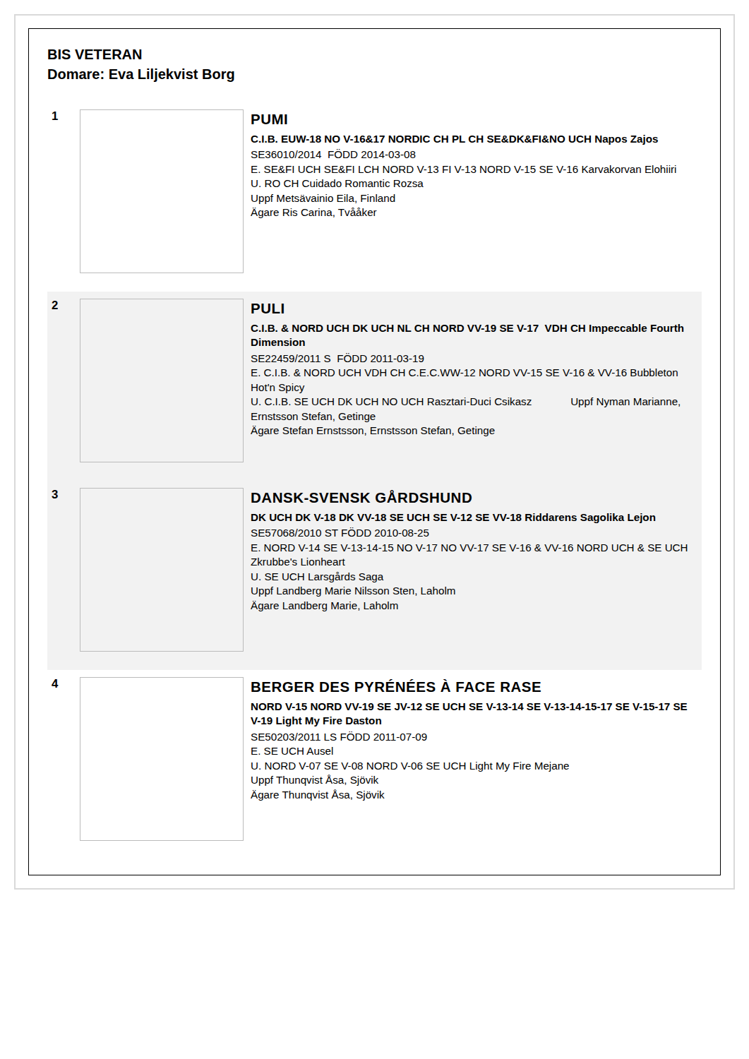BIS VETERAN Domare: Eva Liljekvist Borg
| 1 | | PUMI C.I.B. EUW-18 NO V-16&17 NORDIC CH PL CH SE&DK&FI&NO UCH Napos Zajos SE36010/2014 FÖDD 2014-03-08 E. SE&FI UCH SE&FI LCH NORD V-13 FI V-13 NORD V-15 SE V-16 Karvakorvan Elohiiri U. RO CH Cuidado Romantic Rozsa Uppf Metsävainio Eila, Finland Ägare Ris Carina, Tvååker |
| 2 | | PULI C.I.B. & NORD UCH DK UCH NL CH NORD VV-19 SE V-17 VDH CH Impeccable Fourth Dimension SE22459/2011 S FÖDD 2011-03-19 E. C.I.B. & NORD UCH VDH CH C.E.C.WW-12 NORD VV-15 SE V-16 & VV-16 Bubbleton Hot'n Spicy U. C.I.B. SE UCH DK UCH NO UCH Rasztari-Duci Csikasz Uppf Nyman Marianne, Ernstsson Stefan, Getinge Ägare Stefan Ernstsson, Ernstsson Stefan, Getinge |
| 3 | | DANSK-SVENSK GÅRDSHUND DK UCH DK V-18 DK VV-18 SE UCH SE V-12 SE VV-18 Riddarens Sagolika Lejon SE57068/2010 ST FÖDD 2010-08-25 E. NORD V-14 SE V-13-14-15 NO V-17 NO VV-17 SE V-16 & VV-16 NORD UCH & SE UCH Zkrubbe's Lionheart U. SE UCH Larsgårds Saga Uppf Landberg Marie Nilsson Sten, Laholm Ägare Landberg Marie, Laholm |
| 4 | | BERGER DES PYRÉNÉES À FACE RASE NORD V-15 NORD VV-19 SE JV-12 SE UCH SE V-13-14 SE V-13-14-15-17 SE V-15-17 SE V-19 Light My Fire Daston SE50203/2011 LS FÖDD 2011-07-09 E. SE UCH Ausel U. NORD V-07 SE V-08 NORD V-06 SE UCH Light My Fire Mejane Uppf Thunqvist Åsa, Sjövik Ägare Thunqvist Åsa, Sjövik |